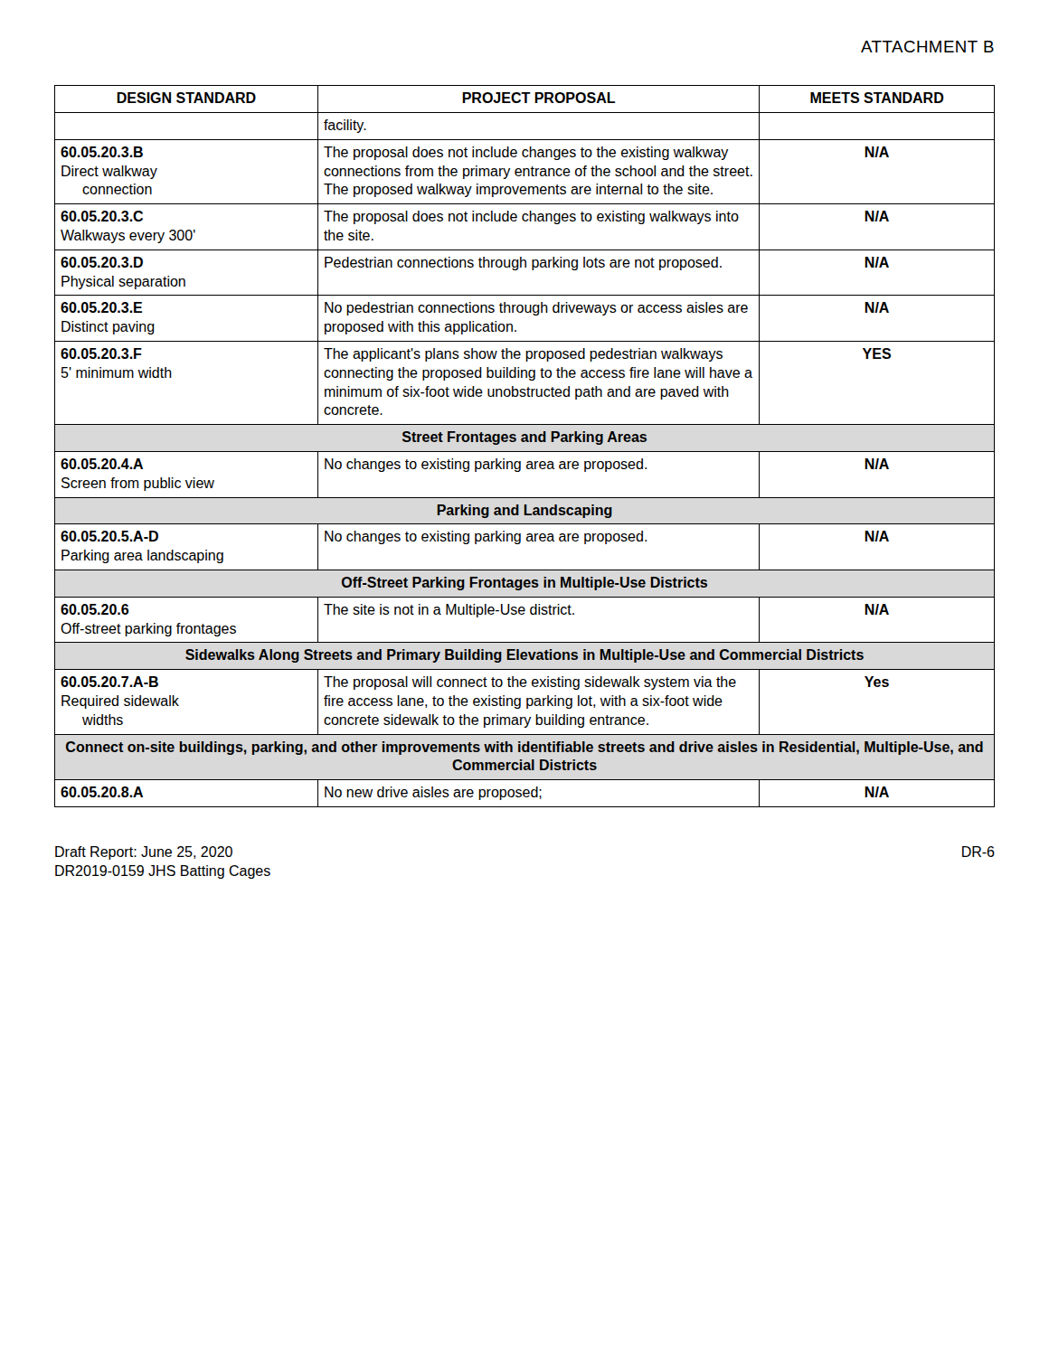ATTACHMENT B
| DESIGN STANDARD | PROJECT PROPOSAL | MEETS STANDARD |
| --- | --- | --- |
| | facility. | |
| 60.05.20.3.B Direct walkway connection | The proposal does not include changes to the existing walkway connections from the primary entrance of the school and the street. The proposed walkway improvements are internal to the site. | N/A |
| 60.05.20.3.C Walkways every 300' | The proposal does not include changes to existing walkways into the site. | N/A |
| 60.05.20.3.D Physical separation | Pedestrian connections through parking lots are not proposed. | N/A |
| 60.05.20.3.E Distinct paving | No pedestrian connections through driveways or access aisles are proposed with this application. | N/A |
| 60.05.20.3.F 5' minimum width | The applicant's plans show the proposed pedestrian walkways connecting the proposed building to the access fire lane will have a minimum of six-foot wide unobstructed path and are paved with concrete. | YES |
| Street Frontages and Parking Areas |
| 60.05.20.4.A Screen from public view | No changes to existing parking area are proposed. | N/A |
| Parking and Landscaping |
| 60.05.20.5.A-D Parking area landscaping | No changes to existing parking area are proposed. | N/A |
| Off-Street Parking Frontages in Multiple-Use Districts |
| 60.05.20.6 Off-street parking frontages | The site is not in a Multiple-Use district. | N/A |
| Sidewalks Along Streets and Primary Building Elevations in Multiple-Use and Commercial Districts |
| 60.05.20.7.A-B Required sidewalk widths | The proposal will connect to the existing sidewalk system via the fire access lane, to the existing parking lot, with a six-foot wide concrete sidewalk to the primary building entrance. | Yes |
| Connect on-site buildings, parking, and other improvements with identifiable streets and drive aisles in Residential, Multiple-Use, and Commercial Districts |
| 60.05.20.8.A | No new drive aisles are proposed; | N/A |
Draft Report: June 25, 2020
DR2019-0159 JHS Batting Cages
DR-6